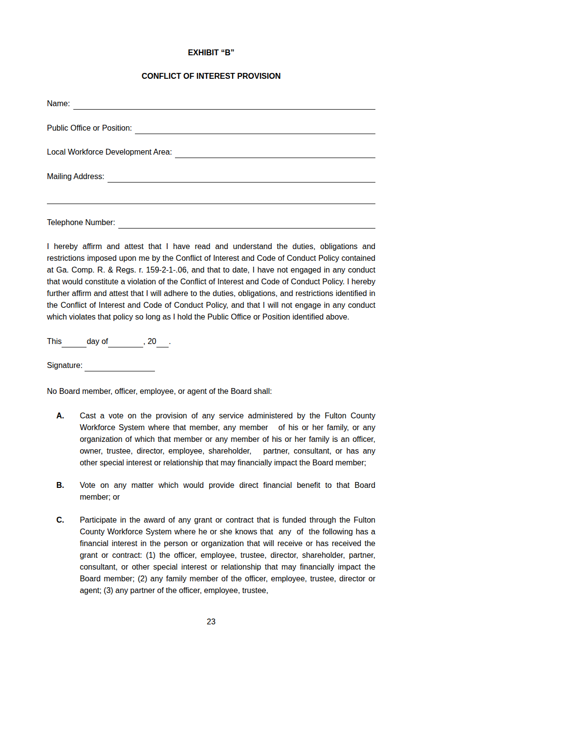EXHIBIT “B”
CONFLICT OF INTEREST PROVISION
Name:
Public Office or Position:
Local Workforce Development Area:
Mailing Address:
Telephone Number:
I hereby affirm and attest that I have read and understand the duties, obligations and restrictions imposed upon me by the Conflict of Interest and Code of Conduct Policy contained at Ga. Comp. R. & Regs. r. 159-2-1-.06, and that to date, I have not engaged in any conduct that would constitute a violation of the Conflict of Interest and Code of Conduct Policy. I hereby further affirm and attest that I will adhere to the duties, obligations, and restrictions identified in the Conflict of Interest and Code of Conduct Policy, and that I will not engage in any conduct which violates that policy so long as I hold the Public Office or Position identified above.
This day of , 20 .
Signature:
No Board member, officer, employee, or agent of the Board shall:
A. Cast a vote on the provision of any service administered by the Fulton County Workforce System where that member, any member of his or her family, or any organization of which that member or any member of his or her family is an officer, owner, trustee, director, employee, shareholder, partner, consultant, or has any other special interest or relationship that may financially impact the Board member;
B. Vote on any matter which would provide direct financial benefit to that Board member; or
C. Participate in the award of any grant or contract that is funded through the Fulton County Workforce System where he or she knows that any of the following has a financial interest in the person or organization that will receive or has received the grant or contract: (1) the officer, employee, trustee, director, shareholder, partner, consultant, or other special interest or relationship that may financially impact the Board member; (2) any family member of the officer, employee, trustee, director or agent; (3) any partner of the officer, employee, trustee,
23